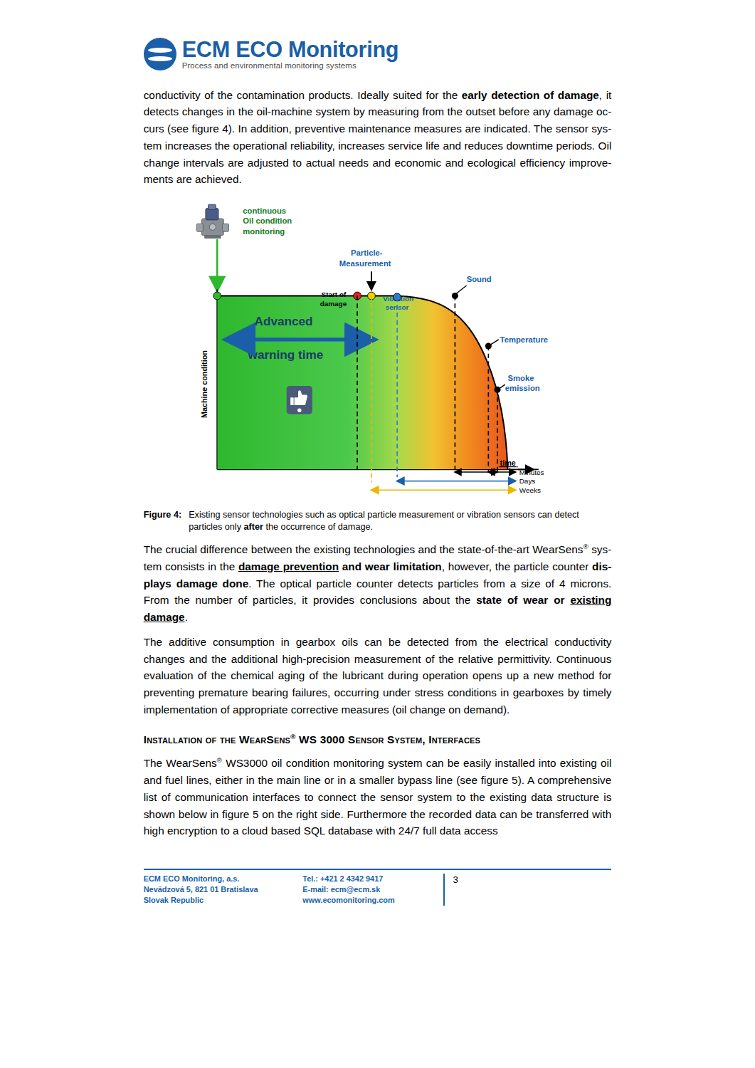ECM ECO Monitoring
Process and environmental monitoring systems
conductivity of the contamination products. Ideally suited for the early detection of damage, it detects changes in the oil-machine system by measuring from the outset before any damage occurs (see figure 4). In addition, preventive maintenance measures are indicated. The sensor system increases the operational reliability, increases service life and reduces downtime periods. Oil change intervals are adjusted to actual needs and economic and ecological efficiency improvements are achieved.
continuous Oil condition monitoring Particle- Measurement Machine condition Advanced warning time Start of damage Vibration sensor Sound Temperature Smoke emission time Minutes Days Weeks
Figure 4: Existing sensor technologies such as optical particle measurement or vibration sensors can detect particles only after the occurrence of damage.
The crucial difference between the existing technologies and the state-of-the-art WearSens® system consists in the damage prevention and wear limitation, however, the particle counter displays damage done. The optical particle counter detects particles from a size of 4 microns. From the number of particles, it provides conclusions about the state of wear or existing damage.
The additive consumption in gearbox oils can be detected from the electrical conductivity changes and the additional high-precision measurement of the relative permittivity. Continuous evaluation of the chemical aging of the lubricant during operation opens up a new method for preventing premature bearing failures, occurring under stress conditions in gearboxes by timely implementation of appropriate corrective measures (oil change on demand).
Installation of the WearSens® WS 3000 Sensor System, Interfaces
The WearSens® WS3000 oil condition monitoring system can be easily installed into existing oil and fuel lines, either in the main line or in a smaller bypass line (see figure 5). A comprehensive list of communication interfaces to connect the sensor system to the existing data structure is shown below in figure 5 on the right side. Furthermore the recorded data can be transferred with high encryption to a cloud based SQL database with 24/7 full data access
ECM ECO Monitoring, a.s.
Nevädzová 5, 821 01 Bratislava
Slovak Republic
Tel.: +421 2 4342 9417
E-mail: ecm@ecm.sk
www.ecomonitoring.com
3